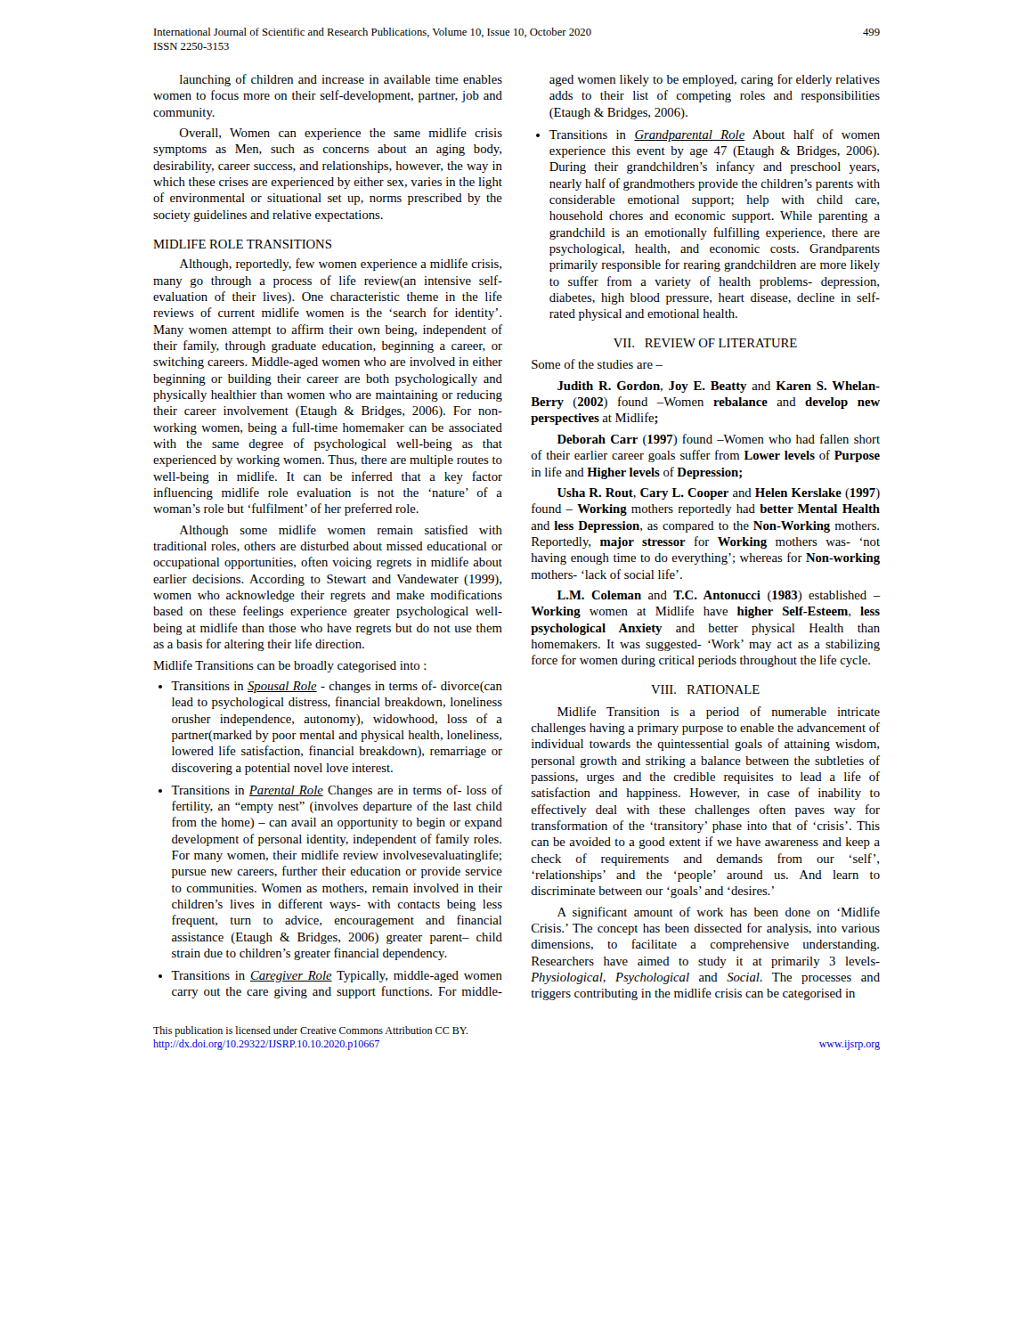International Journal of Scientific and Research Publications, Volume 10, Issue 10, October 2020
ISSN 2250-3153
499
launching of children and increase in available time enables women to focus more on their self-development, partner, job and community.
Overall, Women can experience the same midlife crisis symptoms as Men, such as concerns about an aging body, desirability, career success, and relationships, however, the way in which these crises are experienced by either sex, varies in the light of environmental or situational set up, norms prescribed by the society guidelines and relative expectations.
Midlife Role Transitions
Although, reportedly, few women experience a midlife crisis, many go through a process of life review(an intensive self-evaluation of their lives). One characteristic theme in the life reviews of current midlife women is the ‘search for identity’. Many women attempt to affirm their own being, independent of their family, through graduate education, beginning a career, or switching careers. Middle-aged women who are involved in either beginning or building their career are both psychologically and physically healthier than women who are maintaining or reducing their career involvement (Etaugh & Bridges, 2006). For non-working women, being a full-time homemaker can be associated with the same degree of psychological well-being as that experienced by working women. Thus, there are multiple routes to well-being in midlife. It can be inferred that a key factor influencing midlife role evaluation is not the ‘nature’ of a woman’s role but ‘fulfilment’ of her preferred role.
Although some midlife women remain satisfied with traditional roles, others are disturbed about missed educational or occupational opportunities, often voicing regrets in midlife about earlier decisions. According to Stewart and Vandewater (1999), women who acknowledge their regrets and make modifications based on these feelings experience greater psychological well-being at midlife than those who have regrets but do not use them as a basis for altering their life direction.
Midlife Transitions can be broadly categorised into :
Transitions in Spousal Role - changes in terms of- divorce(can lead to psychological distress, financial breakdown, loneliness orusher independence, autonomy), widowhood, loss of a partner(marked by poor mental and physical health, loneliness, lowered life satisfaction, financial breakdown), remarriage or discovering a potential novel love interest.
Transitions in Parental Role Changes are in terms of- loss of fertility, an “empty nest” (involves departure of the last child from the home) – can avail an opportunity to begin or expand development of personal identity, independent of family roles. For many women, their midlife review involvesevaluatinglife; pursue new careers, further their education or provide service to communities. Women as mothers, remain involved in their children’s lives in different ways- with contacts being less frequent, turn to advice, encouragement and financial assistance (Etaugh & Bridges, 2006) greater parent– child strain due to children’s greater financial dependency.
Transitions in Caregiver Role Typically, middle-aged women carry out the care giving and support functions. For middle-aged women likely to be employed, caring for elderly relatives adds to their list of competing roles and responsibilities (Etaugh & Bridges, 2006).
Transitions in Grandparental Role About half of women experience this event by age 47 (Etaugh & Bridges, 2006). During their grandchildren’s infancy and preschool years, nearly half of grandmothers provide the children’s parents with considerable emotional support; help with child care, household chores and economic support. While parenting a grandchild is an emotionally fulfilling experience, there are psychological, health, and economic costs. Grandparents primarily responsible for rearing grandchildren are more likely to suffer from a variety of health problems- depression, diabetes, high blood pressure, heart disease, decline in self-rated physical and emotional health.
VII. Review of Literature
Some of the studies are –
Judith R. Gordon, Joy E. Beatty and Karen S. Whelan-Berry (2002) found –Women rebalance and develop new perspectives at Midlife;
Deborah Carr (1997) found –Women who had fallen short of their earlier career goals suffer from Lower levels of Purpose in life and Higher levels of Depression;
Usha R. Rout, Cary L. Cooper and Helen Kerslake (1997) found – Working mothers reportedly had better Mental Health and less Depression, as compared to the Non-Working mothers. Reportedly, major stressor for Working mothers was- ‘not having enough time to do everything’; whereas for Non-working mothers- ‘lack of social life’.
L.M. Coleman and T.C. Antonucci (1983) established – Working women at Midlife have higher Self-Esteem, less psychological Anxiety and better physical Health than homemakers. It was suggested- ‘Work’ may act as a stabilizing force for women during critical periods throughout the life cycle.
VIII. Rationale
Midlife Transition is a period of numerable intricate challenges having a primary purpose to enable the advancement of individual towards the quintessential goals of attaining wisdom, personal growth and striking a balance between the subtleties of passions, urges and the credible requisites to lead a life of satisfaction and happiness. However, in case of inability to effectively deal with these challenges often paves way for transformation of the ‘transitory’ phase into that of ‘crisis’. This can be avoided to a good extent if we have awareness and keep a check of requirements and demands from our ‘self’, ‘relationships’ and the ‘people’ around us. And learn to discriminate between our ‘goals’ and ‘desires.’
A significant amount of work has been done on ‘Midlife Crisis.’ The concept has been dissected for analysis, into various dimensions, to facilitate a comprehensive understanding. Researchers have aimed to study it at primarily 3 levels- Physiological, Psychological and Social. The processes and triggers contributing in the midlife crisis can be categorised in
This publication is licensed under Creative Commons Attribution CC BY.
http://dx.doi.org/10.29322/IJSRP.10.10.2020.p10667
www.ijsrp.org